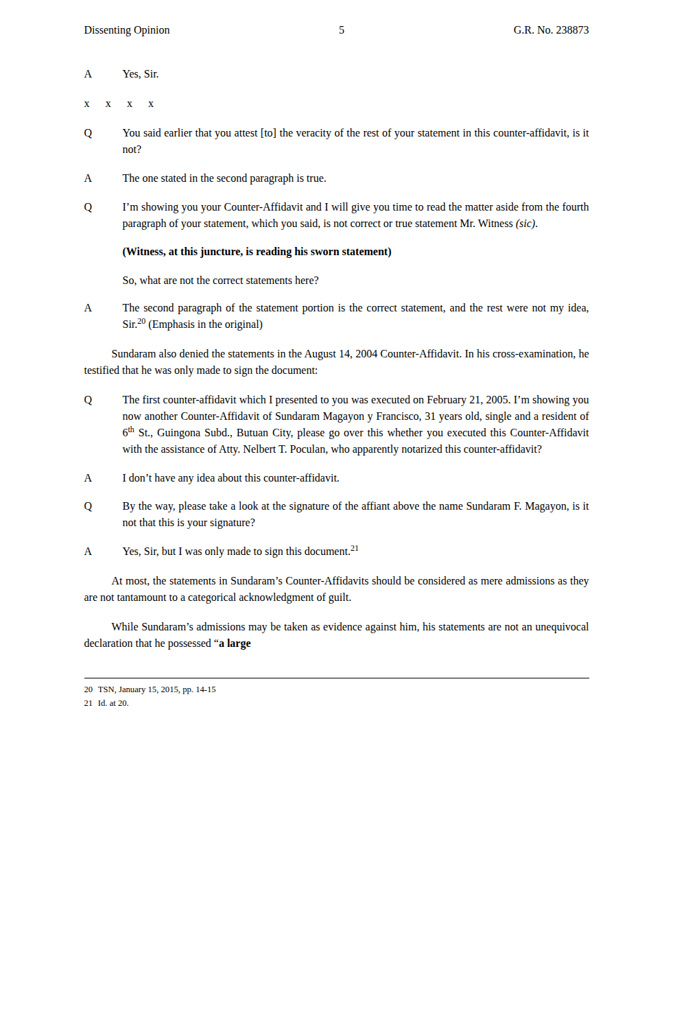Dissenting Opinion
5
G.R. No. 238873
A
Yes, Sir.
x x x x
Q
You said earlier that you attest [to] the veracity of the rest of your statement in this counter-affidavit, is it not?
A
The one stated in the second paragraph is true.
Q
I’m showing you your Counter-Affidavit and I will give you time to read the matter aside from the fourth paragraph of your statement, which you said, is not correct or true statement Mr. Witness (sic).
(Witness, at this juncture, is reading his sworn statement)
So, what are not the correct statements here?
A
The second paragraph of the statement portion is the correct statement, and the rest were not my idea, Sir.20 (Emphasis in the original)
Sundaram also denied the statements in the August 14, 2004 Counter-Affidavit. In his cross-examination, he testified that he was only made to sign the document:
Q
The first counter-affidavit which I presented to you was executed on February 21, 2005. I’m showing you now another Counter-Affidavit of Sundaram Magayon y Francisco, 31 years old, single and a resident of 6th St., Guingona Subd., Butuan City, please go over this whether you executed this Counter-Affidavit with the assistance of Atty. Nelbert T. Poculan, who apparently notarized this counter-affidavit?
A
I don’t have any idea about this counter-affidavit.
Q
By the way, please take a look at the signature of the affiant above the name Sundaram F. Magayon, is it not that this is your signature?
A
Yes, Sir, but I was only made to sign this document.21
At most, the statements in Sundaram’s Counter-Affidavits should be considered as mere admissions as they are not tantamount to a categorical acknowledgment of guilt.
While Sundaram’s admissions may be taken as evidence against him, his statements are not an unequivocal declaration that he possessed “a large
20 TSN, January 15, 2015, pp. 14-15
21 Id. at 20.